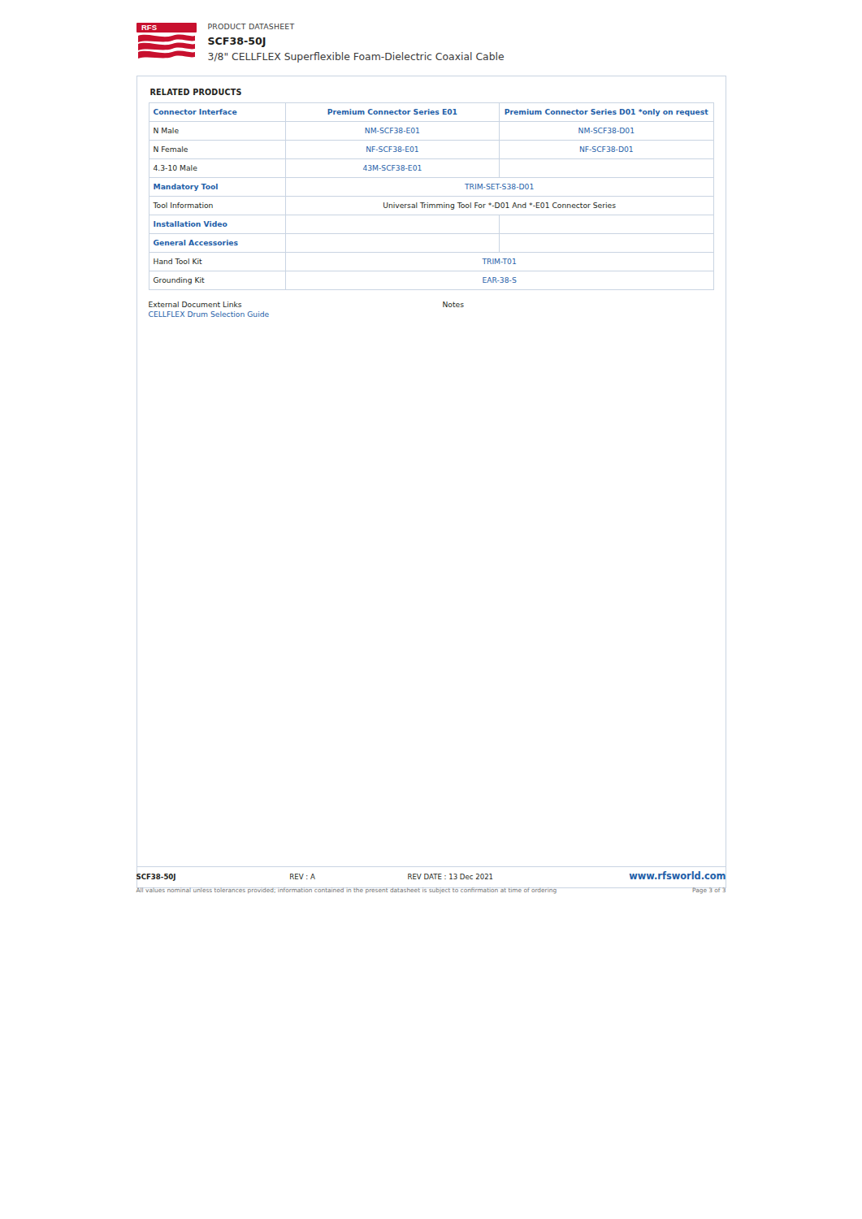RFS
PRODUCT DATASHEET
SCF38-50J
3/8" CELLFLEX Superflexible Foam-Dielectric Coaxial Cable
RELATED PRODUCTS
| Connector Interface | Premium Connector Series E01 | Premium Connector Series D01 *only on request |
| --- | --- | --- |
| N Male | NM-SCF38-E01 | NM-SCF38-D01 |
| N Female | NF-SCF38-E01 | NF-SCF38-D01 |
| 4.3-10 Male | 43M-SCF38-E01 | |
| Mandatory Tool | TRIM-SET-S38-D01 |
| Tool Information | Universal Trimming Tool For *-D01 And *-E01 Connector Series |
| Installation Video | | |
| General Accessories | | |
| Hand Tool Kit | TRIM-T01 |
| Grounding Kit | EAR-38-S |
External Document Links CELLFLEX Drum Selection Guide
Notes
SCF38-50J
REV : A
REV DATE : 13 Dec 2021
www.rfsworld.com
All values nominal unless tolerances provided; information contained in the present datasheet is subject to confirmation at time of ordering
Page 3 of 3